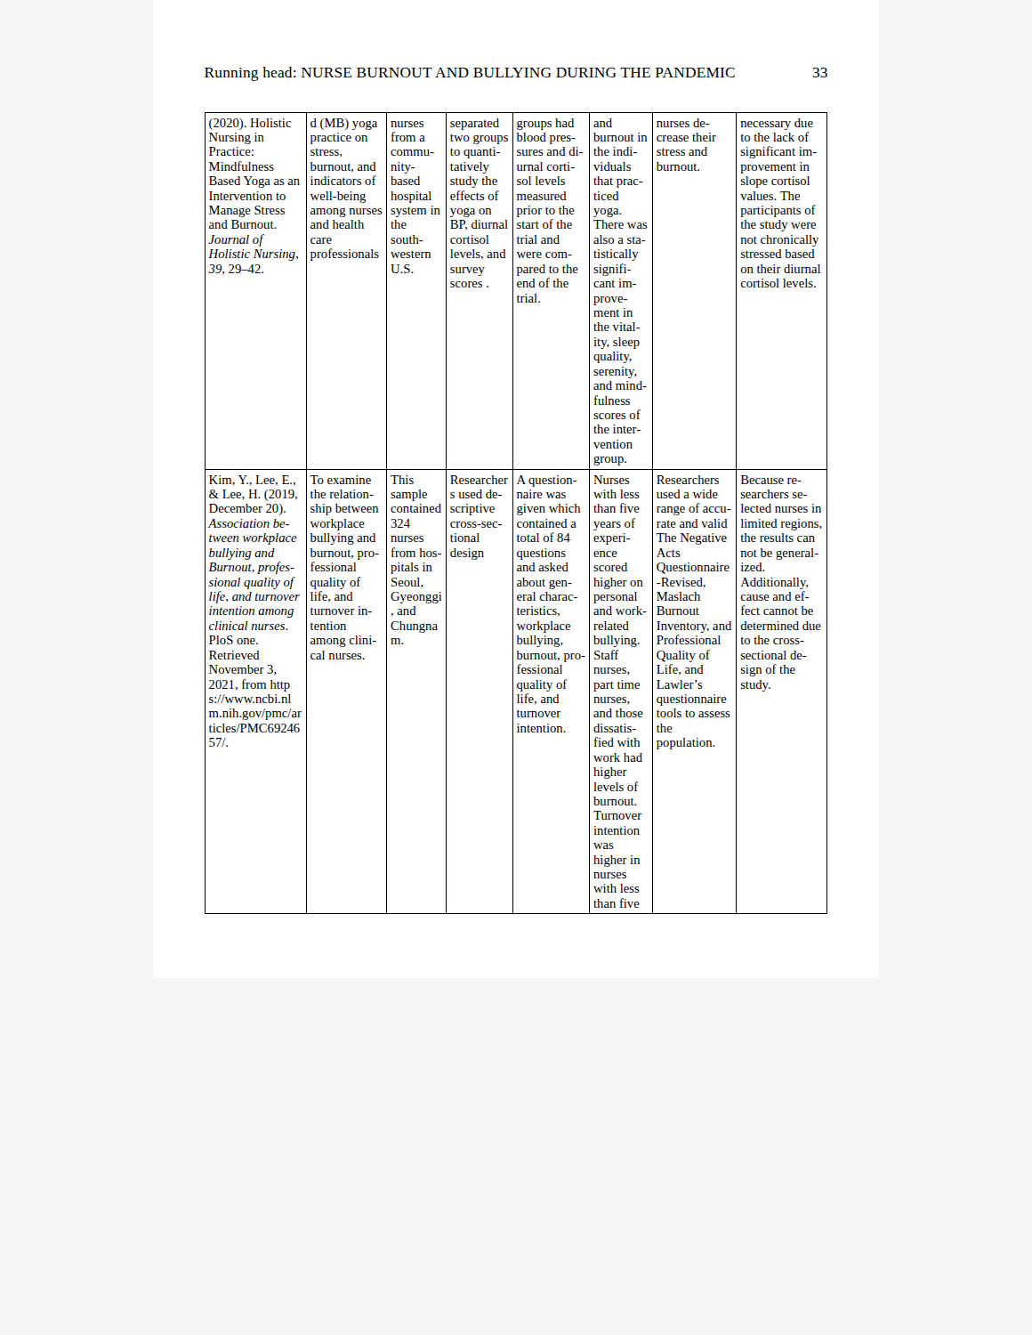Running head: NURSE BURNOUT AND BULLYING DURING THE PANDEMIC 33
| (2020). Holistic Nursing in Practice: Mindfulness Based Yoga as an Intervention to Manage Stress and Burnout. Journal of Holistic Nursing , 39 , 29–42. | d (MB) yoga practice on stress, burnout, and indicators of well-being among nurses and health care professionals | nurses from a community-based hospital system in the southwestern U.S. | separated two groups to quantitatively study the effects of yoga on BP, diurnal cortisol levels, and survey scores . | groups had blood pressures and diurnal cortisol levels measured prior to the start of the trial and were compared to the end of the trial. | and burnout in the individuals that practiced yoga. There was also a statistically significant improvement in the vitality, sleep quality, serenity, and mindfulness scores of the intervention group. | nurses decrease their stress and burnout. | necessary due to the lack of significant improvement in slope cortisol values. The participants of the study were not chronically stressed based on their diurnal cortisol levels. |
| Kim, Y., Lee, E., & Lee, H. (2019, December 20). Association between workplace bullying and Burnout, professional quality of life, and turnover intention among clinical nurses . PloS one. Retrieved November 3, 2021, from https://www.ncbi.nlm.nih.gov/pmc/articles/PMC6924657/ . | To examine the relationship between workplace bullying and burnout, professional quality of life, and turnover intention among clinical nurses. | This sample contained 324 nurses from hospitals in Seoul, Gyeonggi, and Chungnam. | Researchers used descriptive cross-sectional design | A questionnaire was given which contained a total of 84 questions and asked about general characteristics, workplace bullying, burnout, professional quality of life, and turnover intention. | Nurses with less than five years of experience scored higher on personal and work-related bullying. Staff nurses, part time nurses, and those dissatisfied with work had higher levels of burnout. Turnover intention was higher in nurses with less than five | Researchers used a wide range of accurate and valid The Negative Acts Questionnaire-Revised, Maslach Burnout Inventory, and Professional Quality of Life, and Lawler’s questionnaire tools to assess the population. | Because researchers selected nurses in limited regions, the results can not be generalized. Additionally, cause and effect cannot be determined due to the cross-sectional design of the study. |